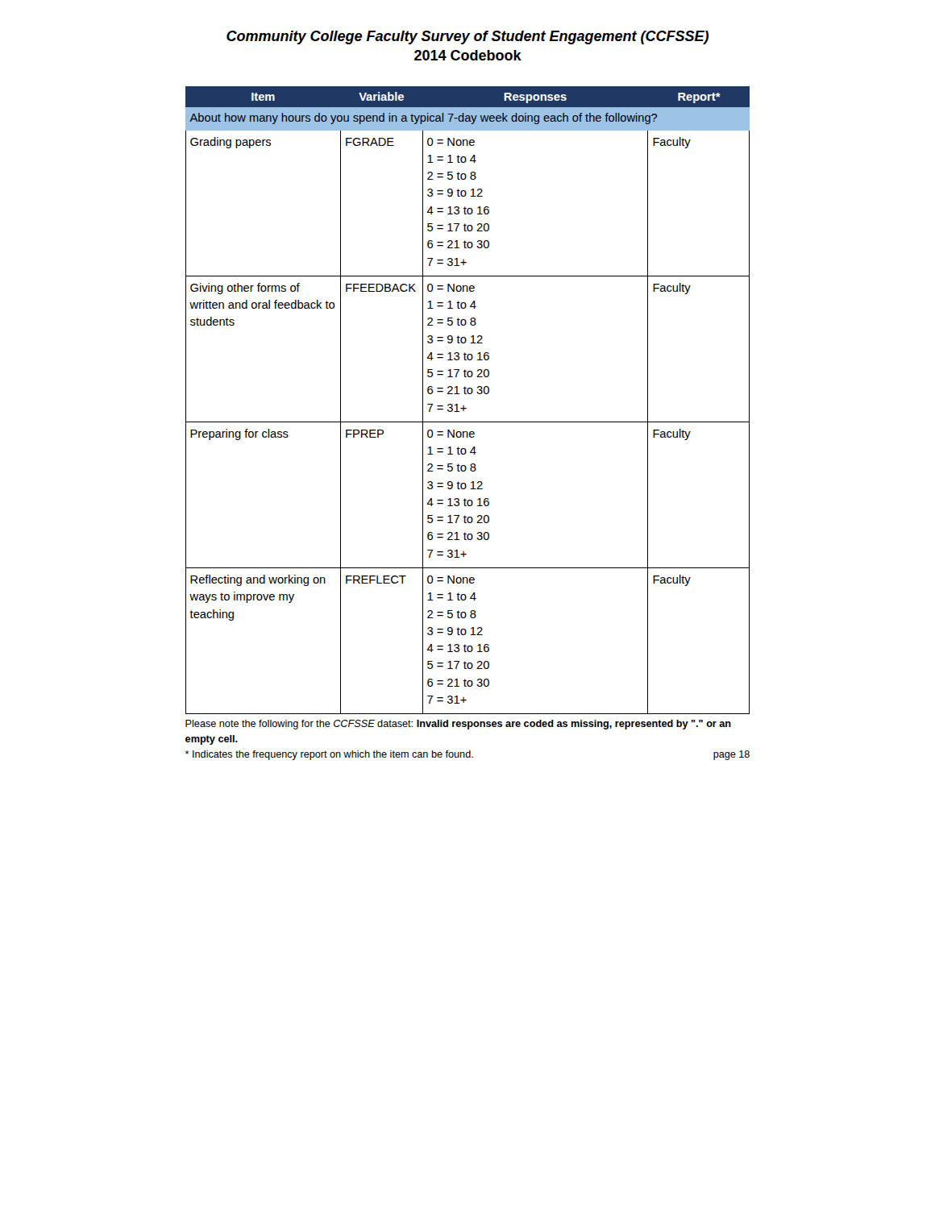Community College Faculty Survey of Student Engagement (CCFSSE)
2014 Codebook
| Item | Variable | Responses | Report* |
| --- | --- | --- | --- |
| About how many hours do you spend in a typical 7-day week doing each of the following? |
| Grading papers | FGRADE | 0 = None 1 = 1 to 4 2 = 5 to 8 3 = 9 to 12 4 = 13 to 16 5 = 17 to 20 6 = 21 to 30 7 = 31+ | Faculty |
| Giving other forms of written and oral feedback to students | FFEEDBACK | 0 = None 1 = 1 to 4 2 = 5 to 8 3 = 9 to 12 4 = 13 to 16 5 = 17 to 20 6 = 21 to 30 7 = 31+ | Faculty |
| Preparing for class | FPREP | 0 = None 1 = 1 to 4 2 = 5 to 8 3 = 9 to 12 4 = 13 to 16 5 = 17 to 20 6 = 21 to 30 7 = 31+ | Faculty |
| Reflecting and working on ways to improve my teaching | FREFLECT | 0 = None 1 = 1 to 4 2 = 5 to 8 3 = 9 to 12 4 = 13 to 16 5 = 17 to 20 6 = 21 to 30 7 = 31+ | Faculty |
Please note the following for the CCFSSE dataset: Invalid responses are coded as missing, represented by "." or an empty cell. * Indicates the frequency report on which the item can be found. page 18